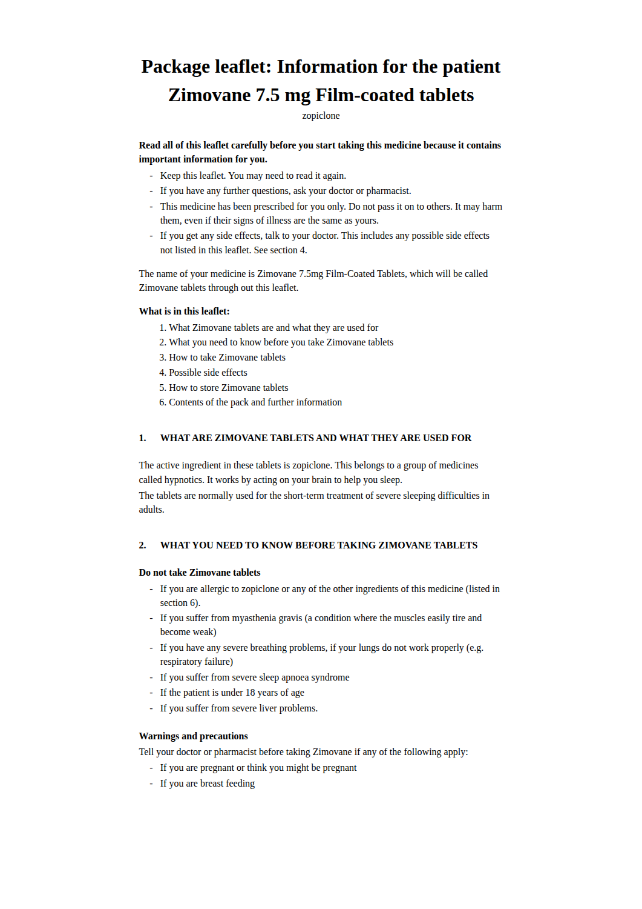Package leaflet: Information for the patient Zimovane 7.5 mg Film-coated tablets
zopiclone
Read all of this leaflet carefully before you start taking this medicine because it contains important information for you.
Keep this leaflet. You may need to read it again.
If you have any further questions, ask your doctor or pharmacist.
This medicine has been prescribed for you only. Do not pass it on to others. It may harm them, even if their signs of illness are the same as yours.
If you get any side effects, talk to your doctor. This includes any possible side effects not listed in this leaflet. See section 4.
The name of your medicine is Zimovane 7.5mg Film-Coated Tablets, which will be called Zimovane tablets through out this leaflet.
What is in this leaflet:
What Zimovane tablets are and what they are used for
What you need to know before you take Zimovane tablets
How to take Zimovane tablets
Possible side effects
How to store Zimovane tablets
Contents of the pack and further information
1. What are Zimovane tablets and what they are used for
The active ingredient in these tablets is zopiclone. This belongs to a group of medicines called hypnotics. It works by acting on your brain to help you sleep.
The tablets are normally used for the short-term treatment of severe sleeping difficulties in adults.
2. What you need to know before taking Zimovane tablets
Do not take Zimovane tablets
If you are allergic to zopiclone or any of the other ingredients of this medicine (listed in section 6).
If you suffer from myasthenia gravis (a condition where the muscles easily tire and become weak)
If you have any severe breathing problems, if your lungs do not work properly (e.g. respiratory failure)
If you suffer from severe sleep apnoea syndrome
If the patient is under 18 years of age
If you suffer from severe liver problems.
Warnings and precautions
Tell your doctor or pharmacist before taking Zimovane if any of the following apply:
If you are pregnant or think you might be pregnant
If you are breast feeding